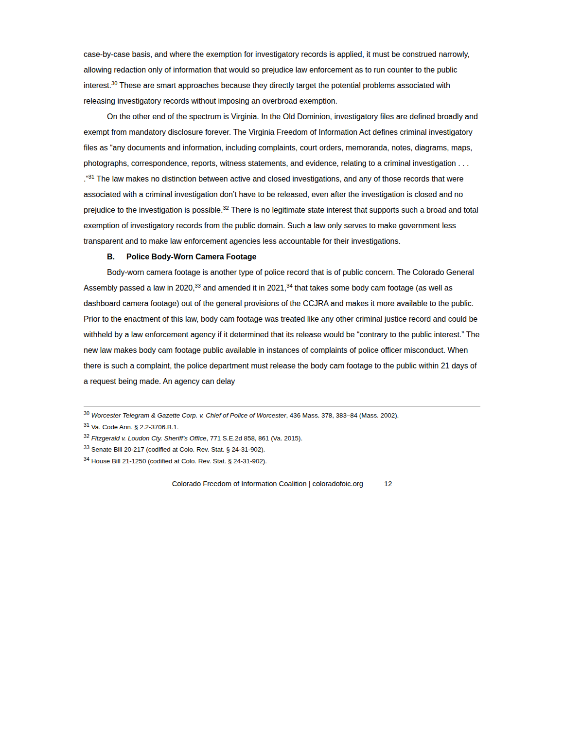case-by-case basis, and where the exemption for investigatory records is applied, it must be construed narrowly, allowing redaction only of information that would so prejudice law enforcement as to run counter to the public interest.30 These are smart approaches because they directly target the potential problems associated with releasing investigatory records without imposing an overbroad exemption.
On the other end of the spectrum is Virginia. In the Old Dominion, investigatory files are defined broadly and exempt from mandatory disclosure forever. The Virginia Freedom of Information Act defines criminal investigatory files as “any documents and information, including complaints, court orders, memoranda, notes, diagrams, maps, photographs, correspondence, reports, witness statements, and evidence, relating to a criminal investigation . . . .”31 The law makes no distinction between active and closed investigations, and any of those records that were associated with a criminal investigation don’t have to be released, even after the investigation is closed and no prejudice to the investigation is possible.32 There is no legitimate state interest that supports such a broad and total exemption of investigatory records from the public domain. Such a law only serves to make government less transparent and to make law enforcement agencies less accountable for their investigations.
B. Police Body-Worn Camera Footage
Body-worn camera footage is another type of police record that is of public concern. The Colorado General Assembly passed a law in 2020,33 and amended it in 2021,34 that takes some body cam footage (as well as dashboard camera footage) out of the general provisions of the CCJRA and makes it more available to the public. Prior to the enactment of this law, body cam footage was treated like any other criminal justice record and could be withheld by a law enforcement agency if it determined that its release would be “contrary to the public interest.” The new law makes body cam footage public available in instances of complaints of police officer misconduct. When there is such a complaint, the police department must release the body cam footage to the public within 21 days of a request being made. An agency can delay
30 Worcester Telegram & Gazette Corp. v. Chief of Police of Worcester, 436 Mass. 378, 383–84 (Mass. 2002).
31 Va. Code Ann. § 2.2-3706.B.1.
32 Fitzgerald v. Loudon Cty. Sheriff’s Office, 771 S.E.2d 858, 861 (Va. 2015).
33 Senate Bill 20-217 (codified at Colo. Rev. Stat. § 24-31-902).
34 House Bill 21-1250 (codified at Colo. Rev. Stat. § 24-31-902).
Colorado Freedom of Information Coalition | coloradofoic.org12